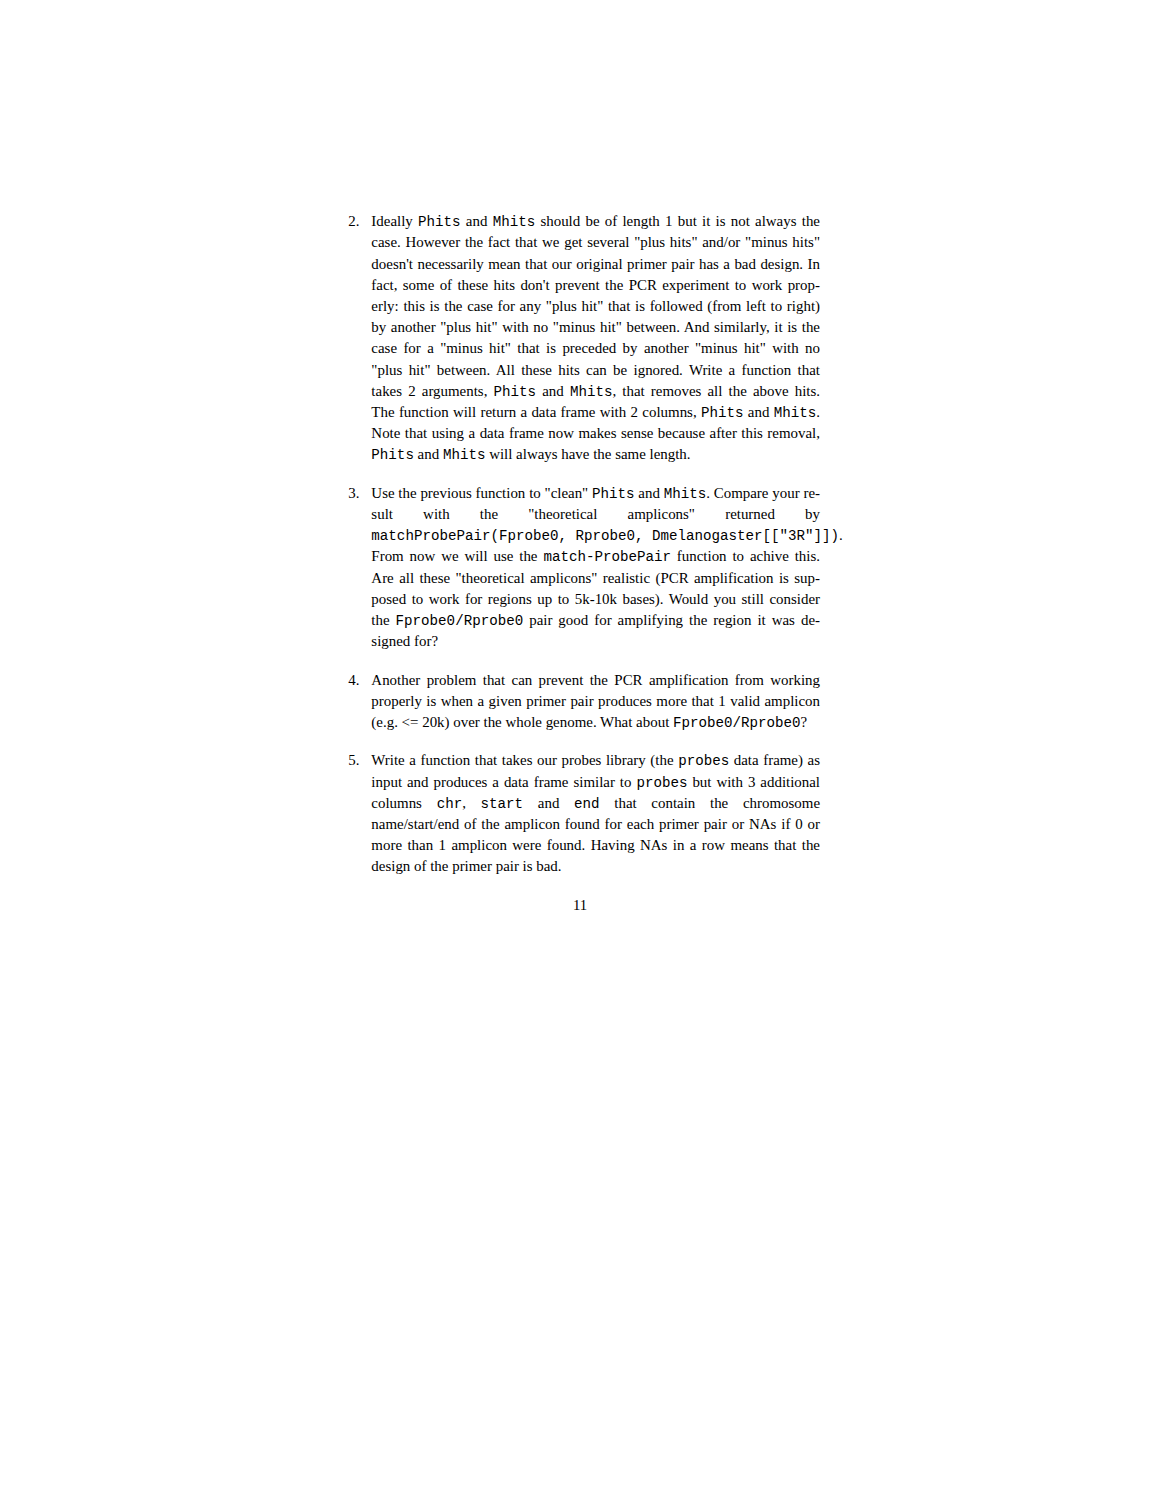Ideally Phits and Mhits should be of length 1 but it is not always the case. However the fact that we get several "plus hits" and/or "minus hits" doesn't necessarily mean that our original primer pair has a bad design. In fact, some of these hits don't prevent the PCR experiment to work properly: this is the case for any "plus hit" that is followed (from left to right) by another "plus hit" with no "minus hit" between. And similarly, it is the case for a "minus hit" that is preceded by another "minus hit" with no "plus hit" between. All these hits can be ignored. Write a function that takes 2 arguments, Phits and Mhits, that removes all the above hits. The function will return a data frame with 2 columns, Phits and Mhits. Note that using a data frame now makes sense because after this removal, Phits and Mhits will always have the same length.
Use the previous function to "clean" Phits and Mhits. Compare your result with the "theoretical amplicons" returned by matchProbePair(Fprobe0, Rprobe0, Dmelanogaster[["3R"]]). From now we will use the match‑ProbePair function to achive this. Are all these "theoretical amplicons" realistic (PCR amplification is supposed to work for regions up to 5k-10k bases). Would you still consider the Fprobe0/Rprobe0 pair good for amplifying the region it was designed for?
Another problem that can prevent the PCR amplification from working properly is when a given primer pair produces more that 1 valid amplicon (e.g. <= 20k) over the whole genome. What about Fprobe0/Rprobe0?
Write a function that takes our probes library (the probes data frame) as input and produces a data frame similar to probes but with 3 additional columns chr, start and end that contain the chromosome name/start/end of the amplicon found for each primer pair or NAs if 0 or more than 1 amplicon were found. Having NAs in a row means that the design of the primer pair is bad.
11